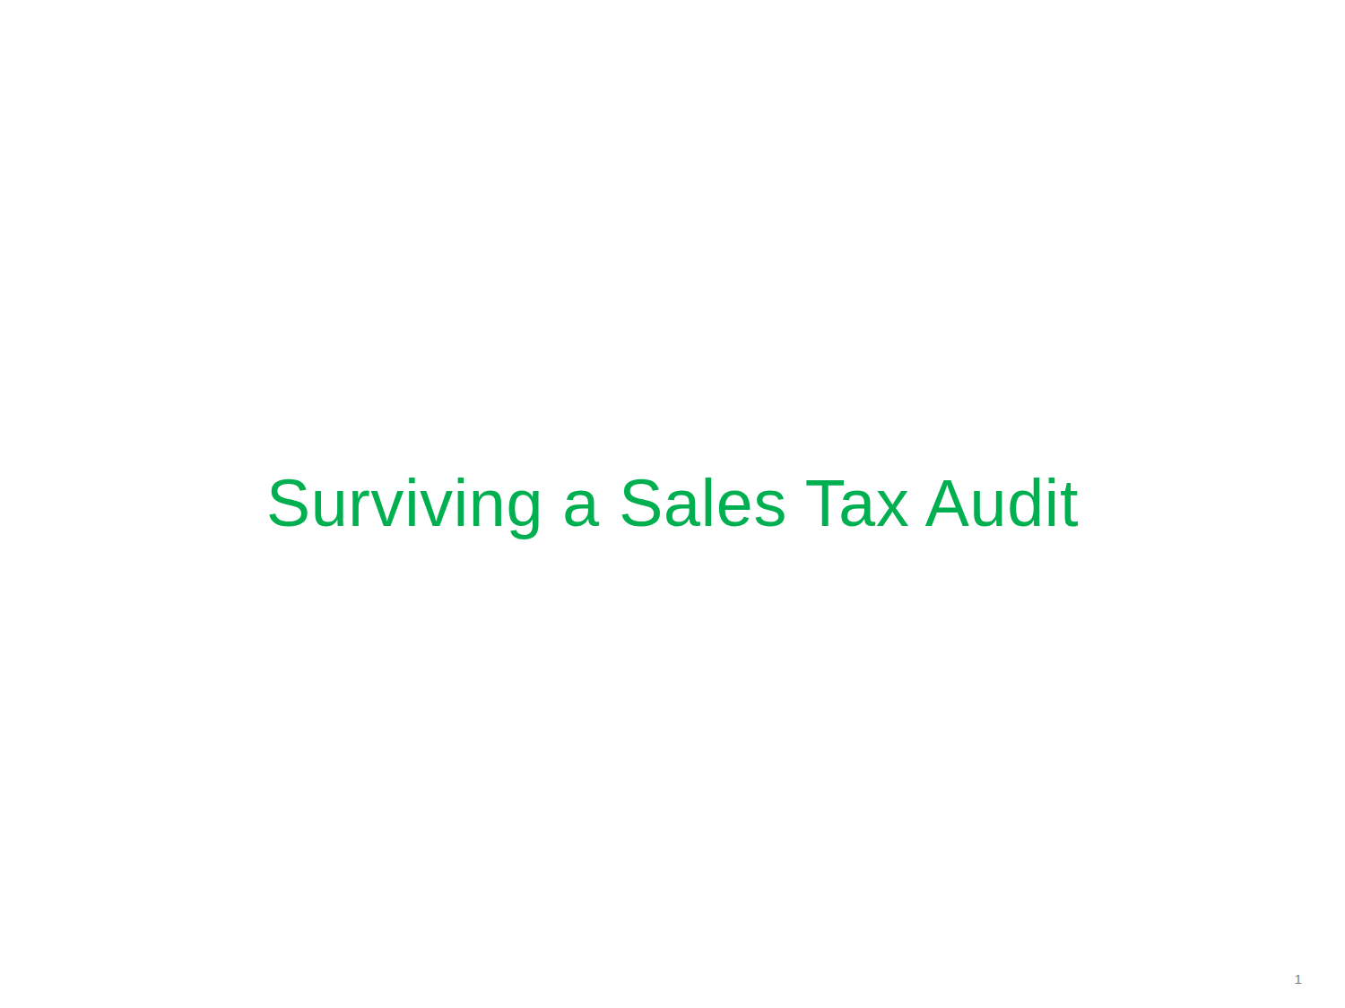Surviving a Sales Tax Audit
1